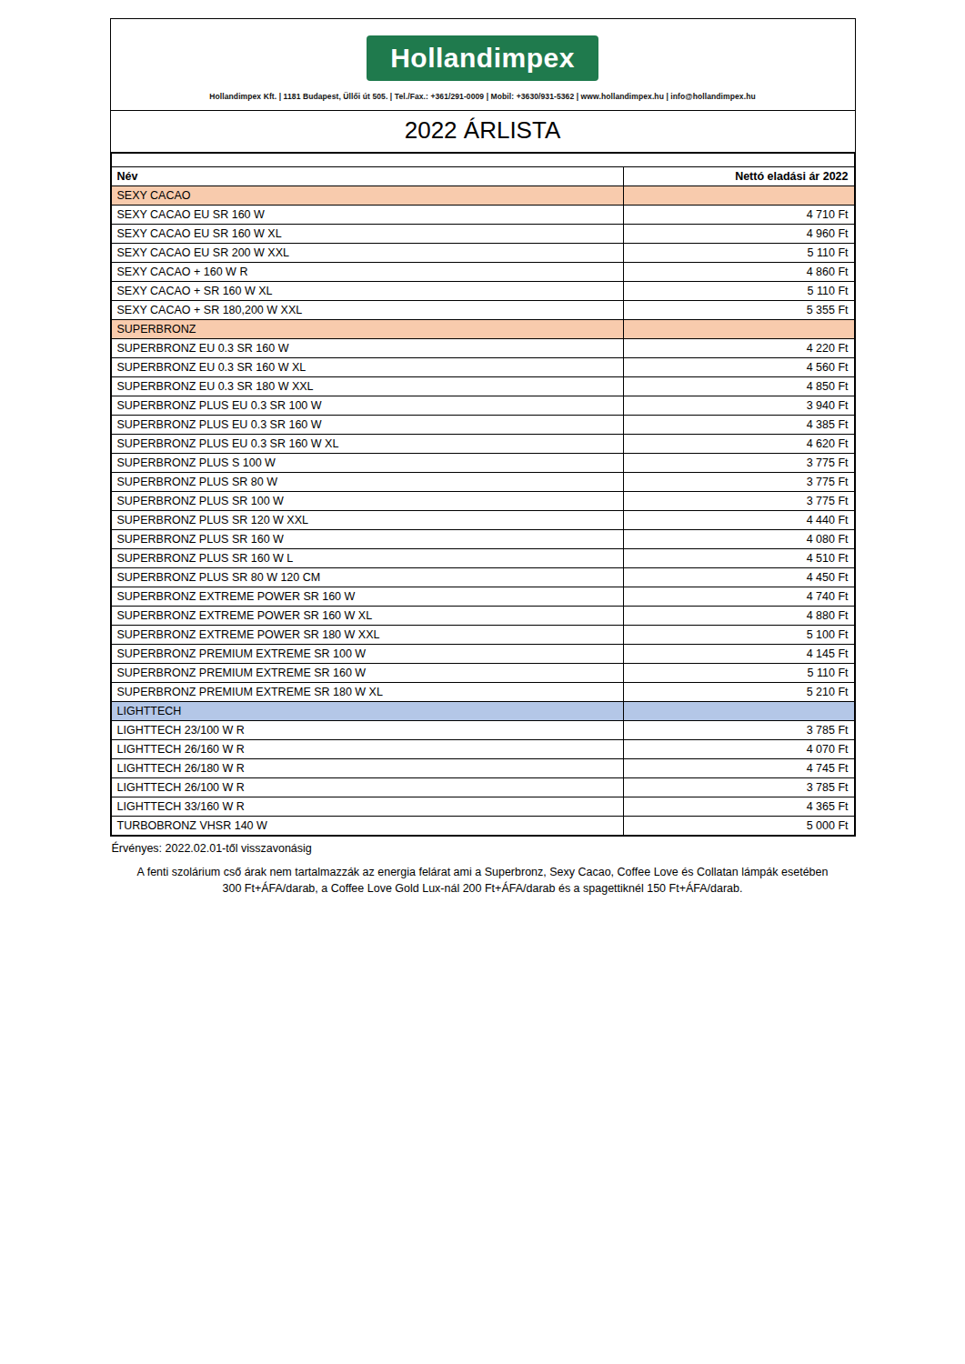Hollandimpex
Hollandimpex Kft. | 1181 Budapest, Üllői út 505. | Tel./Fax.: +361/291-0009 | Mobil: +3630/931-5362 | www.hollandimpex.hu | info@hollandimpex.hu
2022 ÁRLISTA
| Név | Nettó eladási ár 2022 |
| --- | --- |
| SEXY CACAO | |
| SEXY CACAO EU SR 160 W | 4 710 Ft |
| SEXY CACAO EU SR 160 W XL | 4 960 Ft |
| SEXY CACAO EU SR 200 W XXL | 5 110 Ft |
| SEXY CACAO + 160 W R | 4 860 Ft |
| SEXY CACAO + SR 160 W XL | 5 110 Ft |
| SEXY CACAO + SR 180,200 W XXL | 5 355 Ft |
| SUPERBRONZ | |
| SUPERBRONZ EU 0.3 SR 160 W | 4 220 Ft |
| SUPERBRONZ EU 0.3 SR 160 W XL | 4 560 Ft |
| SUPERBRONZ EU 0.3 SR 180 W XXL | 4 850 Ft |
| SUPERBRONZ PLUS EU 0.3 SR 100 W | 3 940 Ft |
| SUPERBRONZ PLUS EU 0.3 SR 160 W | 4 385 Ft |
| SUPERBRONZ PLUS EU 0.3 SR 160 W XL | 4 620 Ft |
| SUPERBRONZ PLUS S 100 W | 3 775 Ft |
| SUPERBRONZ PLUS SR 80 W | 3 775 Ft |
| SUPERBRONZ PLUS SR 100 W | 3 775 Ft |
| SUPERBRONZ PLUS SR 120 W XXL | 4 440 Ft |
| SUPERBRONZ PLUS SR 160 W | 4 080 Ft |
| SUPERBRONZ PLUS SR 160 W L | 4 510 Ft |
| SUPERBRONZ PLUS SR 80 W 120 CM | 4 450 Ft |
| SUPERBRONZ EXTREME POWER SR 160 W | 4 740 Ft |
| SUPERBRONZ EXTREME POWER SR 160 W XL | 4 880 Ft |
| SUPERBRONZ EXTREME POWER SR 180 W XXL | 5 100 Ft |
| SUPERBRONZ PREMIUM EXTREME SR 100 W | 4 145 Ft |
| SUPERBRONZ PREMIUM EXTREME SR 160 W | 5 110 Ft |
| SUPERBRONZ PREMIUM EXTREME SR 180 W XL | 5 210 Ft |
| LIGHTTECH | |
| LIGHTTECH 23/100 W R | 3 785 Ft |
| LIGHTTECH 26/160 W R | 4 070 Ft |
| LIGHTTECH 26/180 W R | 4 745 Ft |
| LIGHTTECH 26/100 W R | 3 785 Ft |
| LIGHTTECH 33/160 W R | 4 365 Ft |
| TURBOBRONZ VHSR 140 W | 5 000 Ft |
Érvényes: 2022.02.01-től visszavonásig
A fenti szolárium cső árak nem tartalmazzák az energia felárat ami a Superbronz, Sexy Cacao, Coffee Love és Collatan lámpák esetében 300 Ft+ÁFA/darab, a Coffee Love Gold Lux-nál 200 Ft+ÁFA/darab és a spagettiknél 150 Ft+ÁFA/darab.